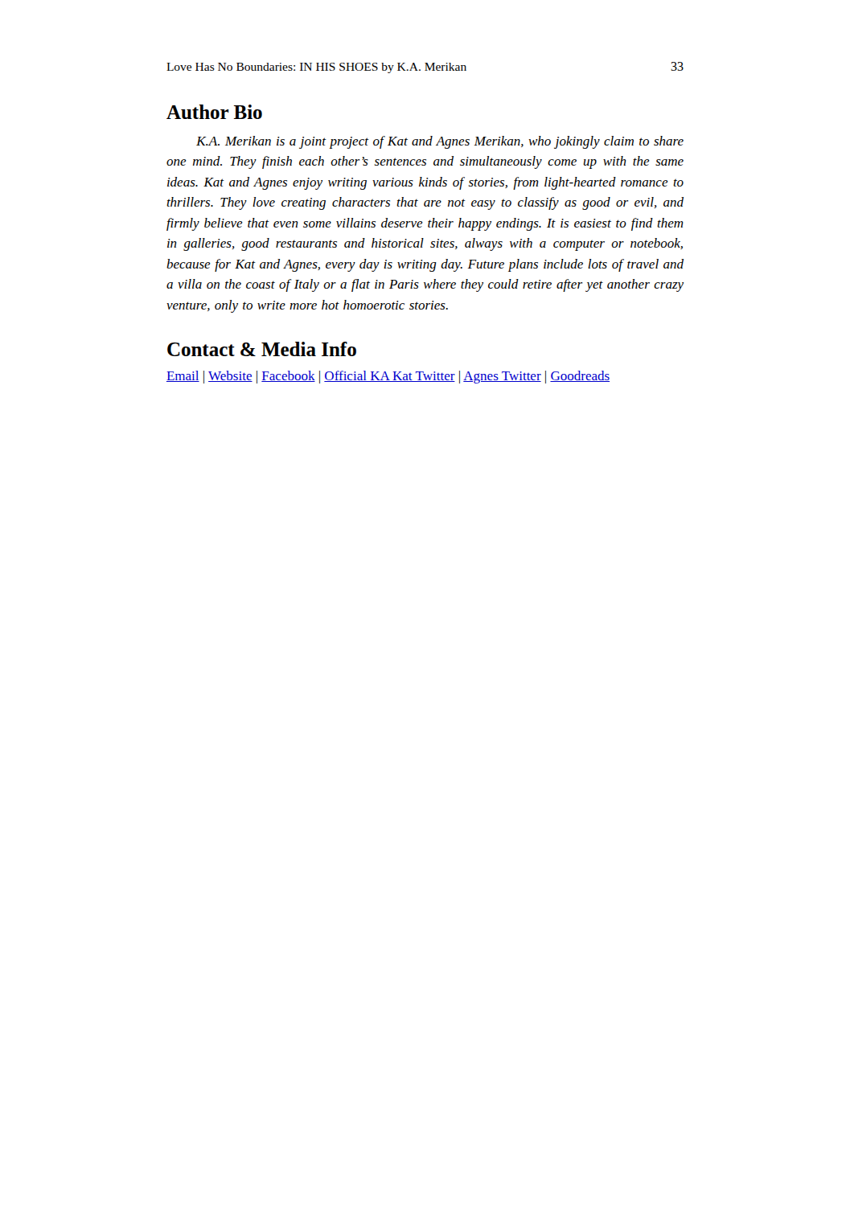Love Has No Boundaries: IN HIS SHOES by K.A. Merikan 33
Author Bio
K.A. Merikan is a joint project of Kat and Agnes Merikan, who jokingly claim to share one mind. They finish each other’s sentences and simultaneously come up with the same ideas. Kat and Agnes enjoy writing various kinds of stories, from light-hearted romance to thrillers. They love creating characters that are not easy to classify as good or evil, and firmly believe that even some villains deserve their happy endings. It is easiest to find them in galleries, good restaurants and historical sites, always with a computer or notebook, because for Kat and Agnes, every day is writing day. Future plans include lots of travel and a villa on the coast of Italy or a flat in Paris where they could retire after yet another crazy venture, only to write more hot homoerotic stories.
Contact & Media Info
Email | Website | Facebook | Official KA Kat Twitter | Agnes Twitter | Goodreads